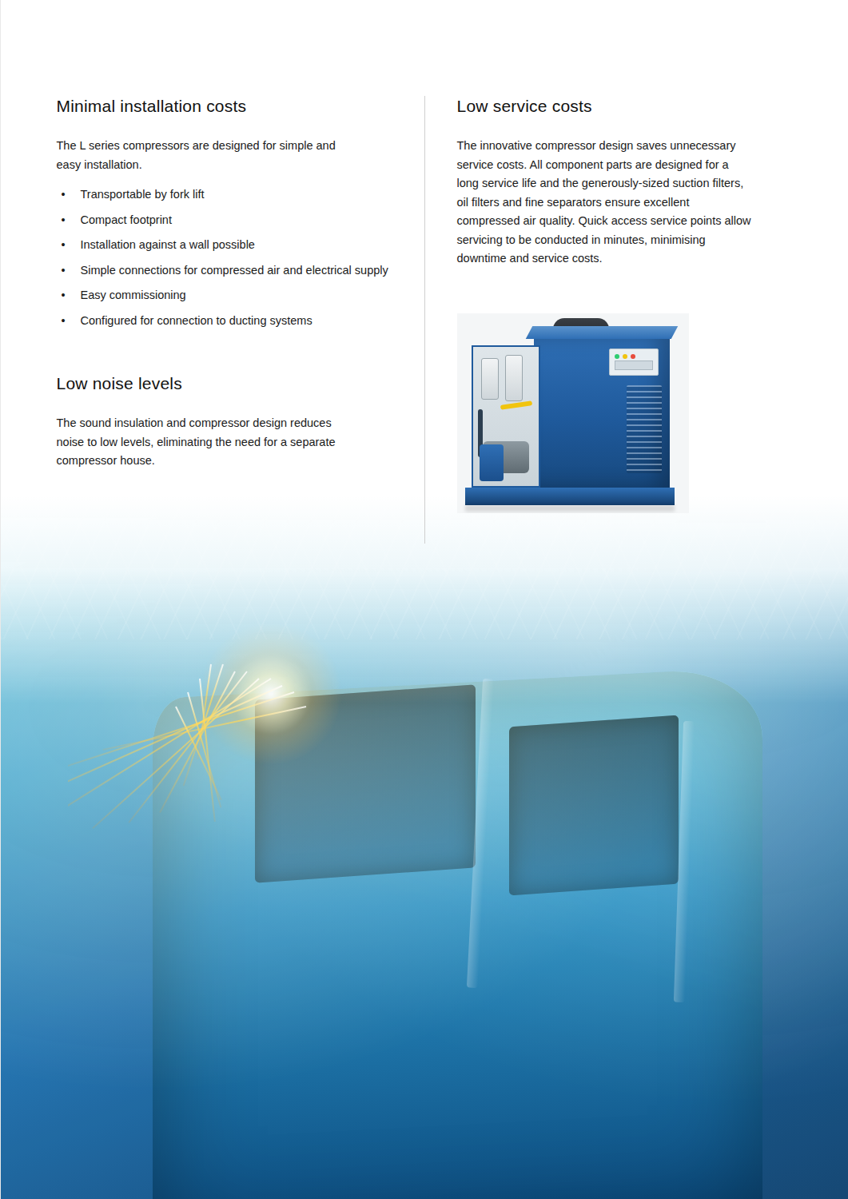Minimal installation costs
The L series compressors are designed for simple and easy installation.
Transportable by fork lift
Compact footprint
Installation against a wall possible
Simple connections for compressed air and electrical supply
Easy commissioning
Configured for connection to ducting systems
Low noise levels
The sound insulation and compressor design reduces noise to low levels, eliminating the need for a separate compressor house.
Low service costs
The innovative compressor design saves unnecessary service costs. All component parts are designed for a long service life and the generously-sized suction filters, oil filters and fine separators ensure excellent compressed air quality. Quick access service points allow servicing to be conducted in minutes, minimising downtime and service costs.
L series compressor